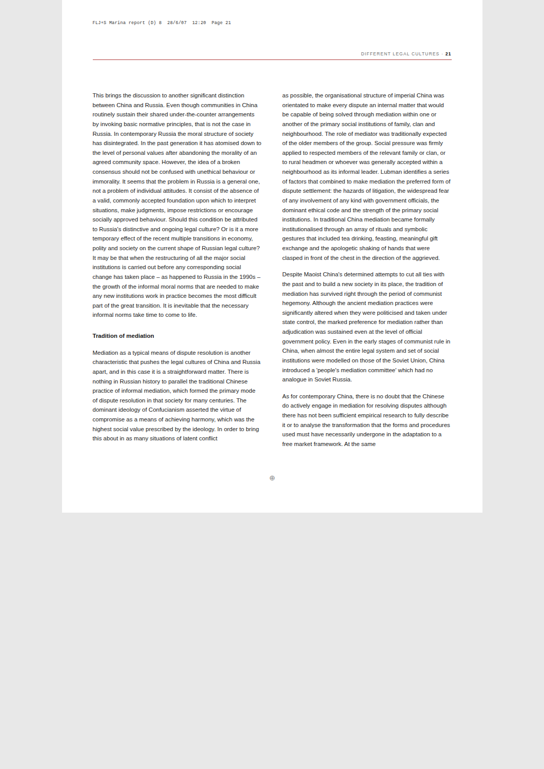FLJ+S Marina report (D) 8 28/6/07 12:20 Page 21
Different Legal Cultures · 21
This brings the discussion to another significant distinction between China and Russia. Even though communities in China routinely sustain their shared under-the-counter arrangements by invoking basic normative principles, that is not the case in Russia. In contemporary Russia the moral structure of society has disintegrated. In the past generation it has atomised down to the level of personal values after abandoning the morality of an agreed community space. However, the idea of a broken consensus should not be confused with unethical behaviour or immorality. It seems that the problem in Russia is a general one, not a problem of individual attitudes. It consist of the absence of a valid, commonly accepted foundation upon which to interpret situations, make judgments, impose restrictions or encourage socially approved behaviour. Should this condition be attributed to Russia's distinctive and ongoing legal culture? Or is it a more temporary effect of the recent multiple transitions in economy, polity and society on the current shape of Russian legal culture? It may be that when the restructuring of all the major social institutions is carried out before any corresponding social change has taken place – as happened to Russia in the 1990s – the growth of the informal moral norms that are needed to make any new institutions work in practice becomes the most difficult part of the great transition. It is inevitable that the necessary informal norms take time to come to life.
Tradition of mediation
Mediation as a typical means of dispute resolution is another characteristic that pushes the legal cultures of China and Russia apart, and in this case it is a straightforward matter. There is nothing in Russian history to parallel the traditional Chinese practice of informal mediation, which formed the primary mode of dispute resolution in that society for many centuries. The dominant ideology of Confucianism asserted the virtue of compromise as a means of achieving harmony, which was the highest social value prescribed by the ideology. In order to bring this about in as many situations of latent conflict
as possible, the organisational structure of imperial China was orientated to make every dispute an internal matter that would be capable of being solved through mediation within one or another of the primary social institutions of family, clan and neighbourhood. The role of mediator was traditionally expected of the older members of the group. Social pressure was firmly applied to respected members of the relevant family or clan, or to rural headmen or whoever was generally accepted within a neighbourhood as its informal leader. Lubman identifies a series of factors that combined to make mediation the preferred form of dispute settlement: the hazards of litigation, the widespread fear of any involvement of any kind with government officials, the dominant ethical code and the strength of the primary social institutions. In traditional China mediation became formally institutionalised through an array of rituals and symbolic gestures that included tea drinking, feasting, meaningful gift exchange and the apologetic shaking of hands that were clasped in front of the chest in the direction of the aggrieved.
Despite Maoist China's determined attempts to cut all ties with the past and to build a new society in its place, the tradition of mediation has survived right through the period of communist hegemony. Although the ancient mediation practices were significantly altered when they were politicised and taken under state control, the marked preference for mediation rather than adjudication was sustained even at the level of official government policy. Even in the early stages of communist rule in China, when almost the entire legal system and set of social institutions were modelled on those of the Soviet Union, China introduced a 'people's mediation committee' which had no analogue in Soviet Russia.
As for contemporary China, there is no doubt that the Chinese do actively engage in mediation for resolving disputes although there has not been sufficient empirical research to fully describe it or to analyse the transformation that the forms and procedures used must have necessarily undergone in the adaptation to a free market framework. At the same
⊕